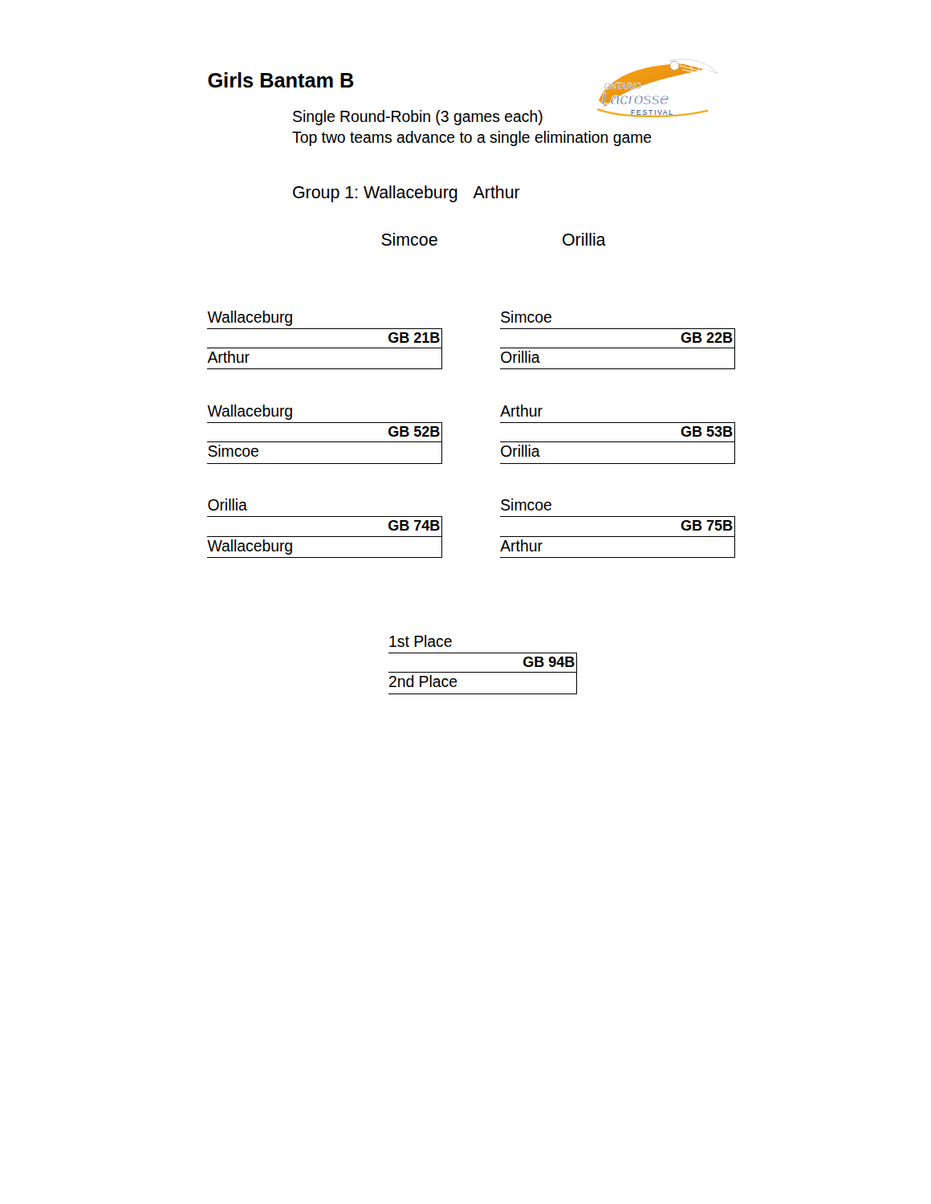ONTARIO Lacrosse FESTIVAL
Girls Bantam B
Single Round-Robin (3 games each)
Top two teams advance to a single elimination game
Group 1: Wallaceburg
Arthur
Simcoe
Orillia
| Wallaceburg GB 21B Arthur | | Simcoe GB 22B Orillia |
| Wallaceburg GB 52B Simcoe | | Arthur GB 53B Orillia |
| Orillia GB 74B Wallaceburg | | Simcoe GB 75B Arthur |
1st Place
GB 94B
2nd Place